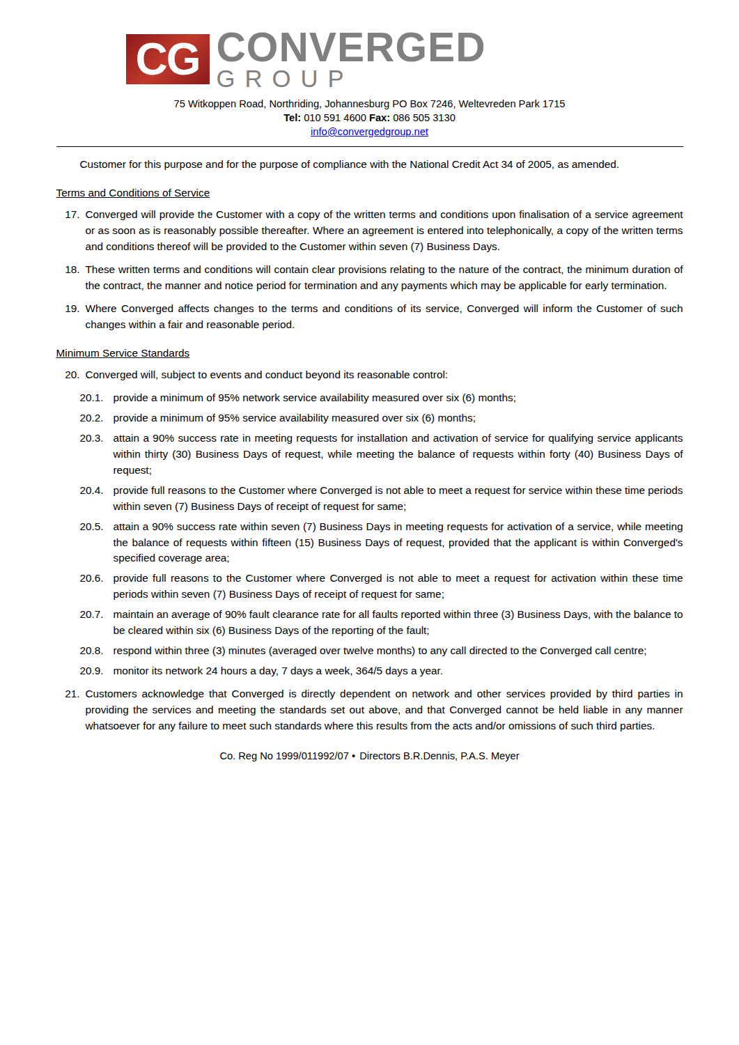CG
CONVERGED
GROUP
75 Witkoppen Road, Northriding, Johannesburg PO Box 7246, Weltevreden Park 1715
Tel: 010 591 4600 Fax: 086 505 3130
info@convergedgroup.net
Customer for this purpose and for the purpose of compliance with the National Credit Act 34 of 2005, as amended.
Terms and Conditions of Service
17. Converged will provide the Customer with a copy of the written terms and conditions upon finalisation of a service agreement or as soon as is reasonably possible thereafter. Where an agreement is entered into telephonically, a copy of the written terms and conditions thereof will be provided to the Customer within seven (7) Business Days.
18. These written terms and conditions will contain clear provisions relating to the nature of the contract, the minimum duration of the contract, the manner and notice period for termination and any payments which may be applicable for early termination.
19. Where Converged affects changes to the terms and conditions of its service, Converged will inform the Customer of such changes within a fair and reasonable period.
Minimum Service Standards
20. Converged will, subject to events and conduct beyond its reasonable control:
20.1. provide a minimum of 95% network service availability measured over six (6) months;
20.2. provide a minimum of 95% service availability measured over six (6) months;
20.3. attain a 90% success rate in meeting requests for installation and activation of service for qualifying service applicants within thirty (30) Business Days of request, while meeting the balance of requests within forty (40) Business Days of request;
20.4. provide full reasons to the Customer where Converged is not able to meet a request for service within these time periods within seven (7) Business Days of receipt of request for same;
20.5. attain a 90% success rate within seven (7) Business Days in meeting requests for activation of a service, while meeting the balance of requests within fifteen (15) Business Days of request, provided that the applicant is within Converged's specified coverage area;
20.6. provide full reasons to the Customer where Converged is not able to meet a request for activation within these time periods within seven (7) Business Days of receipt of request for same;
20.7. maintain an average of 90% fault clearance rate for all faults reported within three (3) Business Days, with the balance to be cleared within six (6) Business Days of the reporting of the fault;
20.8. respond within three (3) minutes (averaged over twelve months) to any call directed to the Converged call centre;
20.9. monitor its network 24 hours a day, 7 days a week, 364/5 days a year.
21. Customers acknowledge that Converged is directly dependent on network and other services provided by third parties in providing the services and meeting the standards set out above, and that Converged cannot be held liable in any manner whatsoever for any failure to meet such standards where this results from the acts and/or omissions of such third parties.
Co. Reg No 1999/011992/07 • Directors B.R.Dennis, P.A.S. Meyer